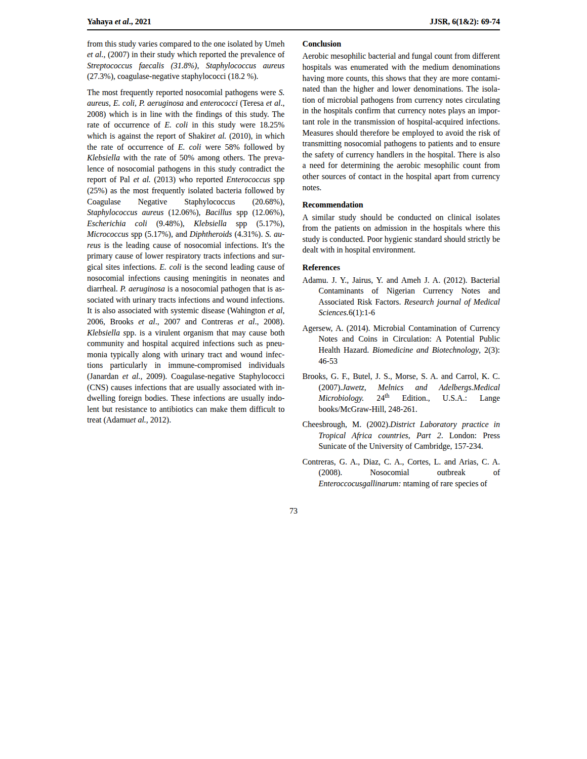Yahaya et al., 2021 JJSR, 6(1&2): 69-74
from this study varies compared to the one isolated by Umeh et al., (2007) in their study which reported the prevalence of Streptococcus faecalis (31.8%), Staphylococcus aureus (27.3%), coagulase-negative staphylococci (18.2 %).
The most frequently reported nosocomial pathogens were S. aureus, E. coli, P. aeruginosa and enterococci (Teresa et al., 2008) which is in line with the findings of this study. The rate of occurrence of E. coli in this study were 18.25% which is against the report of Shakiret al. (2010), in which the rate of occurrence of E. coli were 58% followed by Klebsiella with the rate of 50% among others. The prevalence of nosocomial pathogens in this study contradict the report of Pal et al. (2013) who reported Enterococcus spp (25%) as the most frequently isolated bacteria followed by Coagulase Negative Staphylococcus (20.68%), Staphylococcus aureus (12.06%), Bacillus spp (12.06%), Escherichia coli (9.48%), Klebsiella spp (5.17%), Micrococcus spp (5.17%), and Diphtheroids (4.31%). S. aureus is the leading cause of nosocomial infections. It's the primary cause of lower respiratory tracts infections and surgical sites infections. E. coli is the second leading cause of nosocomial infections causing meningitis in neonates and diarrheal. P. aeruginosa is a nosocomial pathogen that is associated with urinary tracts infections and wound infections. It is also associated with systemic disease (Wahington et al, 2006, Brooks et al., 2007 and Contreras et al., 2008). Klebsiella spp. is a virulent organism that may cause both community and hospital acquired infections such as pneumonia typically along with urinary tract and wound infections particularly in immune-compromised individuals (Janardan et al., 2009). Coagulase-negative Staphylococci (CNS) causes infections that are usually associated with indwelling foreign bodies. These infections are usually indolent but resistance to antibiotics can make them difficult to treat (Adamuet al., 2012).
Conclusion
Aerobic mesophilic bacterial and fungal count from different hospitals was enumerated with the medium denominations having more counts, this shows that they are more contaminated than the higher and lower denominations. The isolation of microbial pathogens from currency notes circulating in the hospitals confirm that currency notes plays an important role in the transmission of hospital-acquired infections. Measures should therefore be employed to avoid the risk of transmitting nosocomial pathogens to patients and to ensure the safety of currency handlers in the hospital. There is also a need for determining the aerobic mesophilic count from other sources of contact in the hospital apart from currency notes.
Recommendation
A similar study should be conducted on clinical isolates from the patients on admission in the hospitals where this study is conducted. Poor hygienic standard should strictly be dealt with in hospital environment.
References
Adamu. J. Y., Jairus, Y. and Ameh J. A. (2012). Bacterial Contaminants of Nigerian Currency Notes and Associated Risk Factors. Research journal of Medical Sciences. 6(1):1-6
Agersew, A. (2014). Microbial Contamination of Currency Notes and Coins in Circulation: A Potential Public Health Hazard. Biomedicine and Biotechnology, 2(3): 46-53
Brooks, G. F., Butel, J. S., Morse, S. A. and Carrol, K. C. (2007).Jawetz, Melnics and Adelbergs.Medical Microbiology. 24th Edition., U.S.A.: Lange books/McGraw-Hill, 248-261.
Cheesbrough, M. (2002).District Laboratory practice in Tropical Africa countries, Part 2. London: Press Sunicate of the University of Cambridge, 157-234.
Contreras, G. A., Diaz, C. A., Cortes, L. and Arias, C. A. (2008). Nosocomial outbreak of Enteroccocusgallinarum: ntaming of rare species of
73